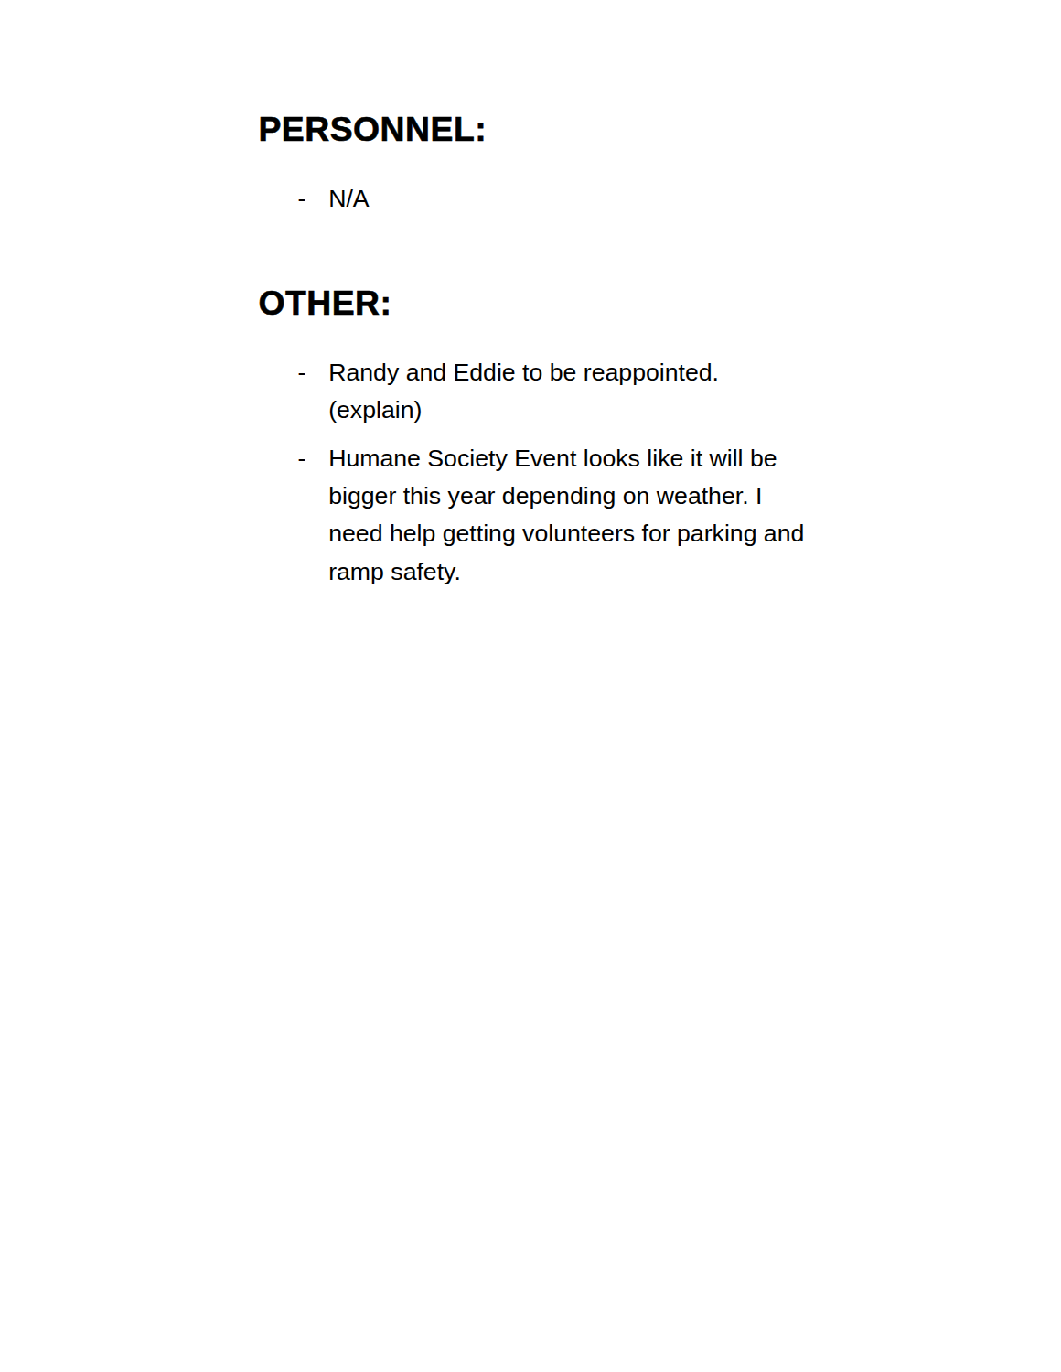PERSONNEL:
N/A
OTHER:
Randy and Eddie to be reappointed. (explain)
Humane Society Event looks like it will be bigger this year depending on weather. I need help getting volunteers for parking and ramp safety.